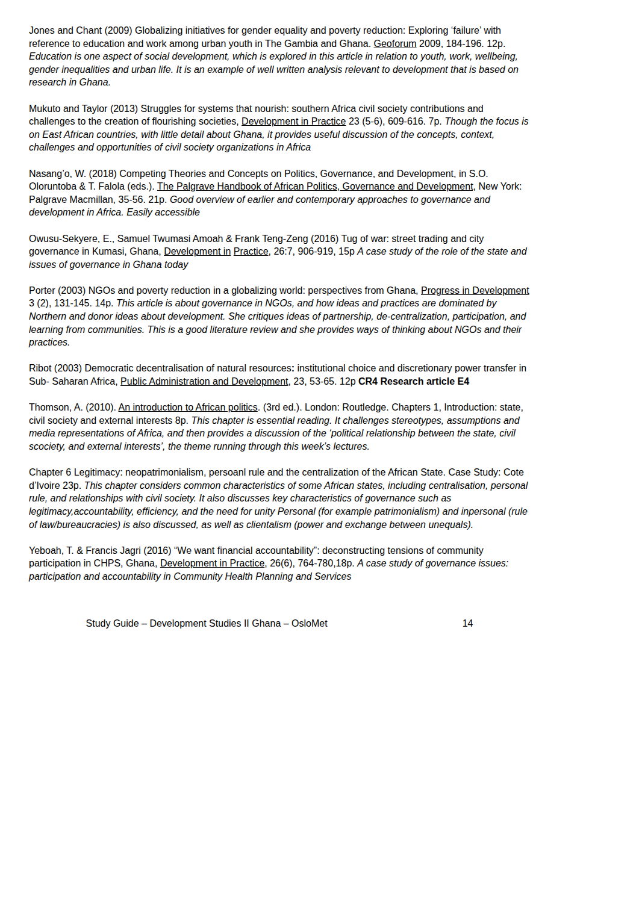Jones and Chant (2009) Globalizing initiatives for gender equality and poverty reduction: Exploring ‘failure’ with reference to education and work among urban youth in The Gambia and Ghana. Geoforum 2009, 184-196. 12p. Education is one aspect of social development, which is explored in this article in relation to youth, work, wellbeing, gender inequalities and urban life. It is an example of well written analysis relevant to development that is based on research in Ghana.
Mukuto and Taylor (2013) Struggles for systems that nourish: southern Africa civil society contributions and challenges to the creation of flourishing societies, Development in Practice 23 (5-6), 609-616. 7p. Though the focus is on East African countries, with little detail about Ghana, it provides useful discussion of the concepts, context, challenges and opportunities of civil society organizations in Africa
Nasang’o, W. (2018) Competing Theories and Concepts on Politics, Governance, and Development, in S.O. Oloruntoba & T. Falola (eds.). The Palgrave Handbook of African Politics, Governance and Development, New York: Palgrave Macmillan, 35-56. 21p. Good overview of earlier and contemporary approaches to governance and development in Africa. Easily accessible
Owusu-Sekyere, E., Samuel Twumasi Amoah & Frank Teng-Zeng (2016) Tug of war: street trading and city governance in Kumasi, Ghana, Development in Practice, 26:7, 906-919, 15p A case study of the role of the state and issues of governance in Ghana today
Porter (2003) NGOs and poverty reduction in a globalizing world: perspectives from Ghana, Progress in Development 3 (2), 131-145. 14p. This article is about governance in NGOs, and how ideas and practices are dominated by Northern and donor ideas about development. She critiques ideas of partnership, de-centralization, participation, and learning from communities. This is a good literature review and she provides ways of thinking about NGOs and their practices.
Ribot (2003) Democratic decentralisation of natural resources: institutional choice and discretionary power transfer in Sub- Saharan Africa, Public Administration and Development, 23, 53-65. 12p CR4 Research article E4
Thomson, A. (2010). An introduction to African politics. (3rd ed.). London: Routledge. Chapters 1, Introduction: state, civil society and external interests 8p. This chapter is essential reading. It challenges stereotypes, assumptions and media representations of Africa, and then provides a discussion of the ‘political relationship between the state, civil scociety, and external interests’, the theme running through this week’s lectures.
Chapter 6 Legitimacy: neopatrimonialism, persoanl rule and the centralization of the African State. Case Study: Cote d’Ivoire 23p. This chapter considers common characteristics of some African states, including centralisation, personal rule, and relationships with civil society. It also discusses key characteristics of governance such as legitimacy,accountability, efficiency, and the need for unity Personal (for example patrimonialism) and inpersonal (rule of law/bureaucracies) is also discussed, as well as clientalism (power and exchange between unequals).
Yeboah, T. & Francis Jagri (2016) “We want financial accountability”: deconstructing tensions of community participation in CHPS, Ghana, Development in Practice, 26(6), 764-780,18p. A case study of governance issues: participation and accountability in Community Health Planning and Services
Study Guide – Development Studies II Ghana – OsloMet14